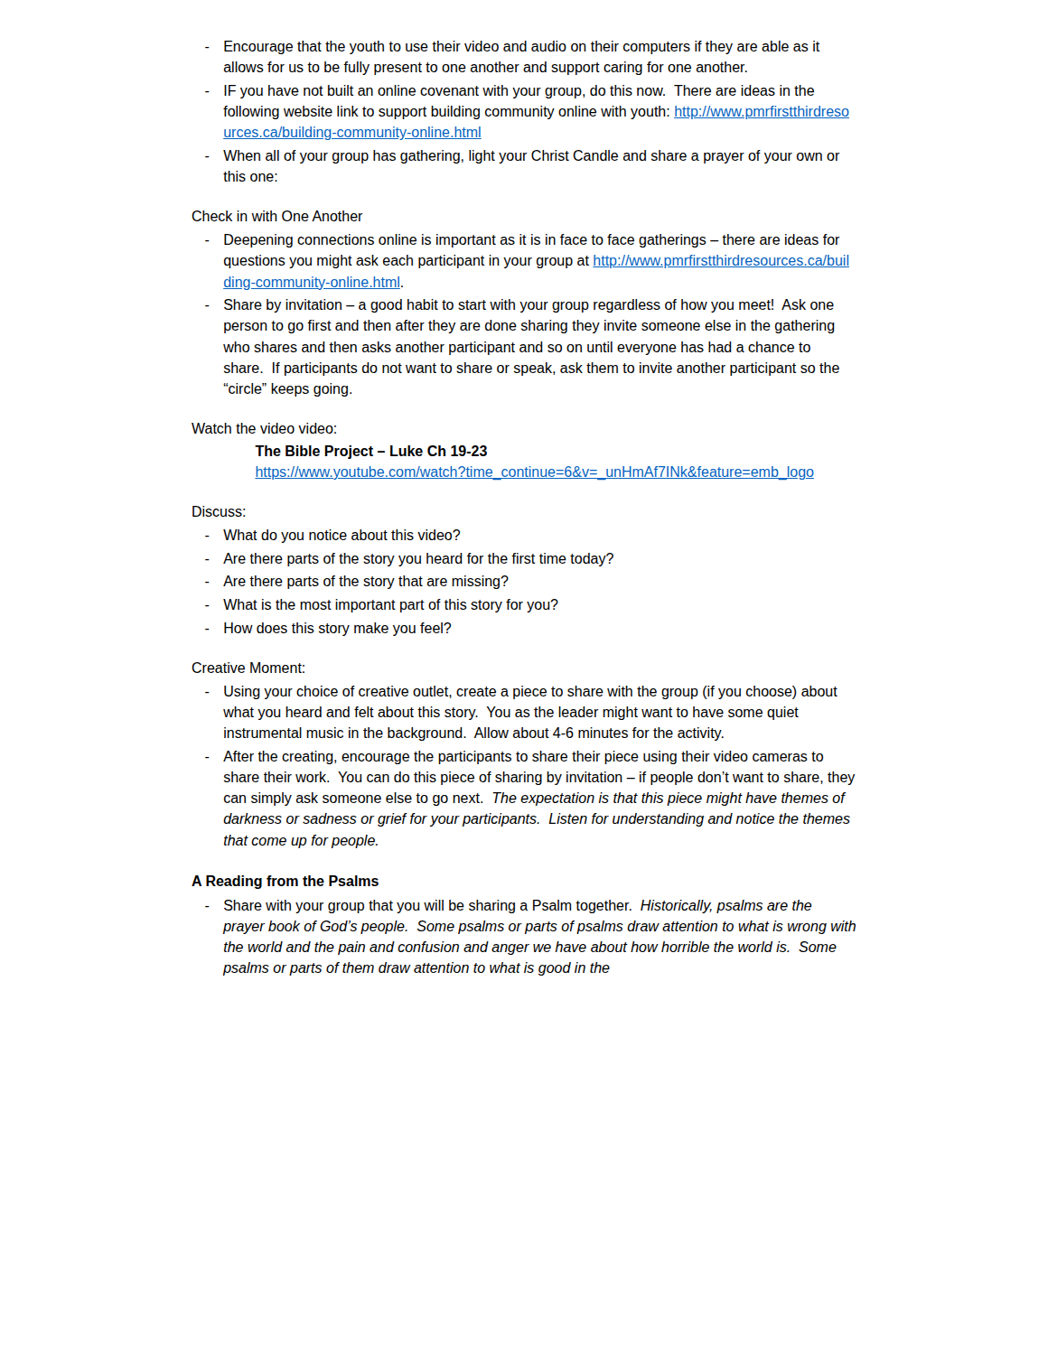Encourage that the youth to use their video and audio on their computers if they are able as it allows for us to be fully present to one another and support caring for one another.
IF you have not built an online covenant with your group, do this now. There are ideas in the following website link to support building community online with youth: http://www.pmrfirstthirdresources.ca/building-community-online.html
When all of your group has gathering, light your Christ Candle and share a prayer of your own or this one:
Check in with One Another
Deepening connections online is important as it is in face to face gatherings – there are ideas for questions you might ask each participant in your group at http://www.pmrfirstthirdresources.ca/building-community-online.html.
Share by invitation – a good habit to start with your group regardless of how you meet! Ask one person to go first and then after they are done sharing they invite someone else in the gathering who shares and then asks another participant and so on until everyone has had a chance to share. If participants do not want to share or speak, ask them to invite another participant so the “circle” keeps going.
Watch the video video:
The Bible Project – Luke Ch 19-23
https://www.youtube.com/watch?time_continue=6&v=_unHmAf7INk&feature=emb_logo
Discuss:
What do you notice about this video?
Are there parts of the story you heard for the first time today?
Are there parts of the story that are missing?
What is the most important part of this story for you?
How does this story make you feel?
Creative Moment:
Using your choice of creative outlet, create a piece to share with the group (if you choose) about what you heard and felt about this story. You as the leader might want to have some quiet instrumental music in the background. Allow about 4-6 minutes for the activity.
After the creating, encourage the participants to share their piece using their video cameras to share their work. You can do this piece of sharing by invitation – if people don’t want to share, they can simply ask someone else to go next. The expectation is that this piece might have themes of darkness or sadness or grief for your participants. Listen for understanding and notice the themes that come up for people.
A Reading from the Psalms
Share with your group that you will be sharing a Psalm together. Historically, psalms are the prayer book of God’s people. Some psalms or parts of psalms draw attention to what is wrong with the world and the pain and confusion and anger we have about how horrible the world is. Some psalms or parts of them draw attention to what is good in the